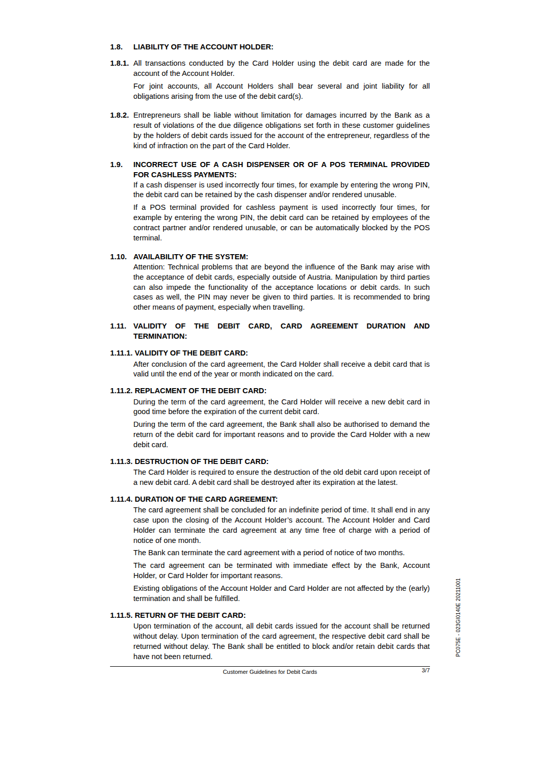1.8.
LIABILITY OF THE ACCOUNT HOLDER:
1.8.1.
All transactions conducted by the Card Holder using the debit card are made for the account of the Account Holder.
For joint accounts, all Account Holders shall bear several and joint liability for all obligations arising from the use of the debit card(s).
1.8.2.
Entrepreneurs shall be liable without limitation for damages incurred by the Bank as a result of violations of the due diligence obligations set forth in these customer guidelines by the holders of debit cards issued for the account of the entrepreneur, regardless of the kind of infraction on the part of the Card Holder.
1.9.
INCORRECT USE OF A CASH DISPENSER OR OF A POS TERMINAL PROVIDED FOR CASHLESS PAYMENTS:
If a cash dispenser is used incorrectly four times, for example by entering the wrong PIN, the debit card can be retained by the cash dispenser and/or rendered unusable.
If a POS terminal provided for cashless payment is used incorrectly four times, for example by entering the wrong PIN, the debit card can be retained by employees of the contract partner and/or rendered unusable, or can be automatically blocked by the POS terminal.
1.10.
AVAILABILITY OF THE SYSTEM:
Attention: Technical problems that are beyond the influence of the Bank may arise with the acceptance of debit cards, especially outside of Austria. Manipulation by third parties can also impede the functionality of the acceptance locations or debit cards. In such cases as well, the PIN may never be given to third parties. It is recommended to bring other means of payment, especially when travelling.
1.11.
VALIDITY OF THE DEBIT CARD, CARD AGREEMENT DURATION AND TERMINATION:
1.11.1. VALIDITY OF THE DEBIT CARD:
After conclusion of the card agreement, the Card Holder shall receive a debit card that is valid until the end of the year or month indicated on the card.
1.11.2. REPLACMENT OF THE DEBIT CARD:
During the term of the card agreement, the Card Holder will receive a new debit card in good time before the expiration of the current debit card.
During the term of the card agreement, the Bank shall also be authorised to demand the return of the debit card for important reasons and to provide the Card Holder with a new debit card.
1.11.3. DESTRUCTION OF THE DEBIT CARD:
The Card Holder is required to ensure the destruction of the old debit card upon receipt of a new debit card. A debit card shall be destroyed after its expiration at the latest.
1.11.4. DURATION OF THE CARD AGREEMENT:
The card agreement shall be concluded for an indefinite period of time. It shall end in any case upon the closing of the Account Holder’s account. The Account Holder and Card Holder can terminate the card agreement at any time free of charge with a period of notice of one month.
The Bank can terminate the card agreement with a period of notice of two months.
The card agreement can be terminated with immediate effect by the Bank, Account Holder, or Card Holder for important reasons.
Existing obligations of the Account Holder and Card Holder are not affected by the (early) termination and shall be fulfilled.
1.11.5. RETURN OF THE DEBIT CARD:
Upon termination of the account, all debit cards issued for the account shall be returned without delay. Upon termination of the card agreement, the respective debit card shall be returned without delay. The Bank shall be entitled to block and/or retain debit cards that have not been returned.
PC075E - 023GI0140E 20211001
Customer Guidelines for Debit Cards
3/7